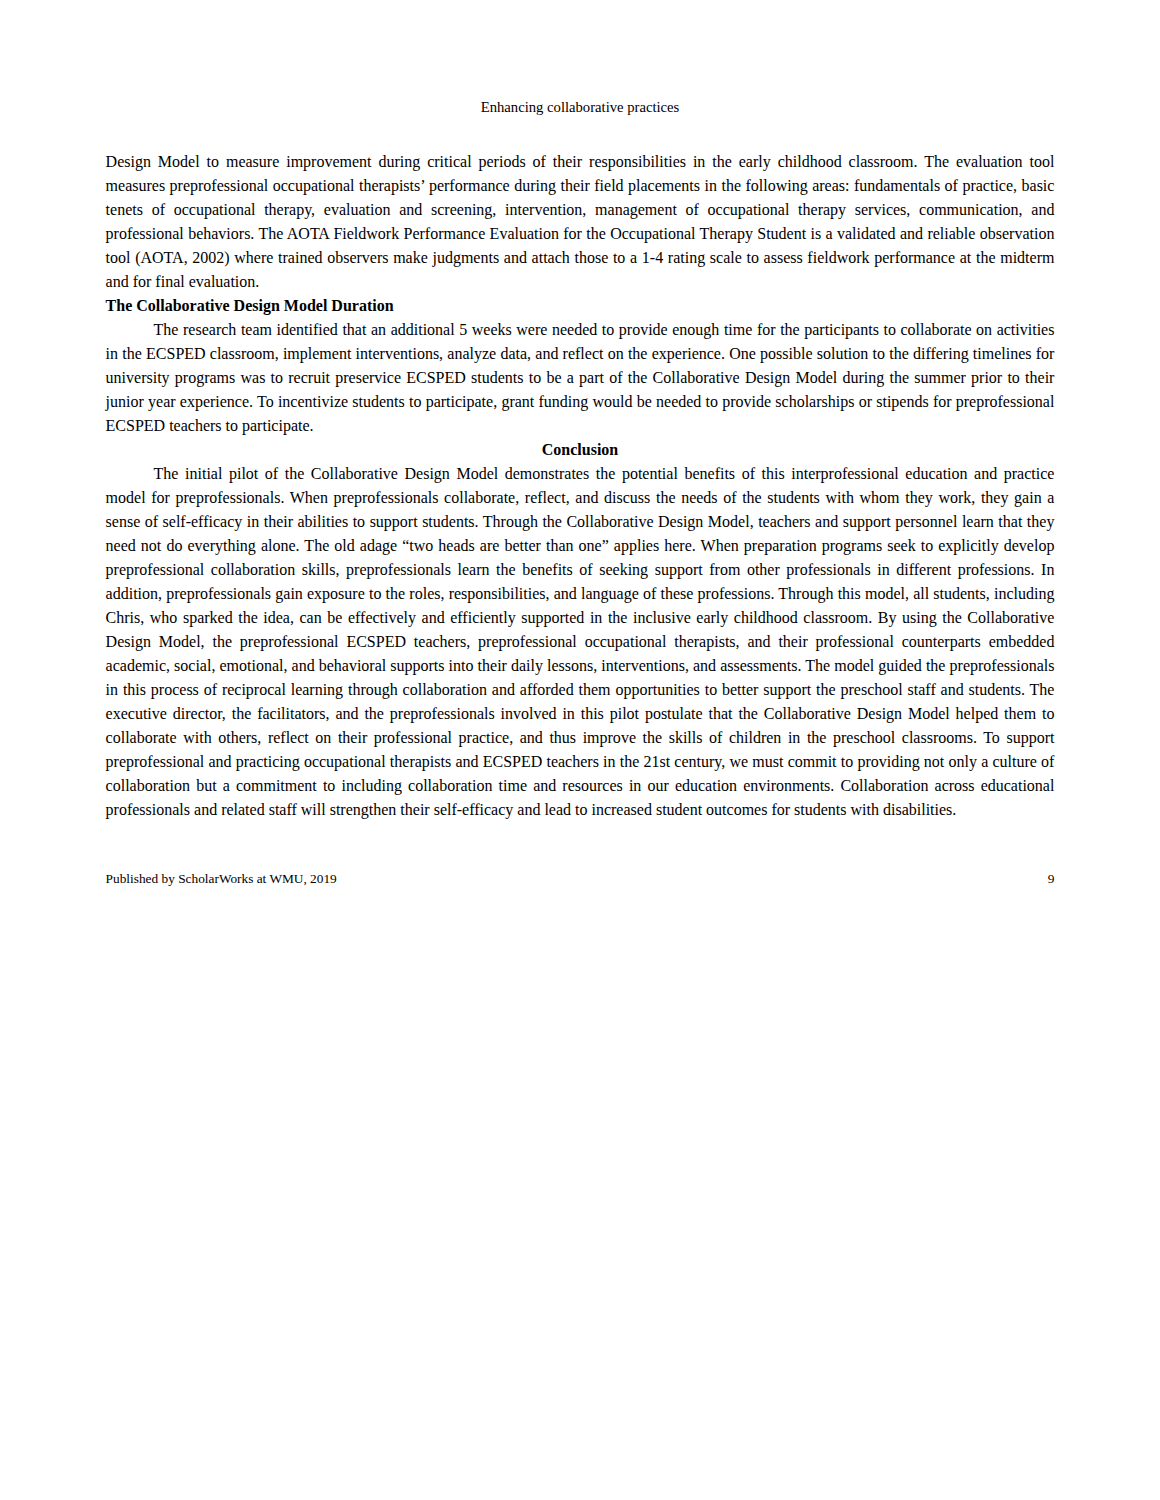Enhancing collaborative practices
Design Model to measure improvement during critical periods of their responsibilities in the early childhood classroom. The evaluation tool measures preprofessional occupational therapists’ performance during their field placements in the following areas: fundamentals of practice, basic tenets of occupational therapy, evaluation and screening, intervention, management of occupational therapy services, communication, and professional behaviors. The AOTA Fieldwork Performance Evaluation for the Occupational Therapy Student is a validated and reliable observation tool (AOTA, 2002) where trained observers make judgments and attach those to a 1-4 rating scale to assess fieldwork performance at the midterm and for final evaluation.
The Collaborative Design Model Duration
The research team identified that an additional 5 weeks were needed to provide enough time for the participants to collaborate on activities in the ECSPED classroom, implement interventions, analyze data, and reflect on the experience. One possible solution to the differing timelines for university programs was to recruit preservice ECSPED students to be a part of the Collaborative Design Model during the summer prior to their junior year experience. To incentivize students to participate, grant funding would be needed to provide scholarships or stipends for preprofessional ECSPED teachers to participate.
Conclusion
The initial pilot of the Collaborative Design Model demonstrates the potential benefits of this interprofessional education and practice model for preprofessionals. When preprofessionals collaborate, reflect, and discuss the needs of the students with whom they work, they gain a sense of self-efficacy in their abilities to support students. Through the Collaborative Design Model, teachers and support personnel learn that they need not do everything alone. The old adage “two heads are better than one” applies here. When preparation programs seek to explicitly develop preprofessional collaboration skills, preprofessionals learn the benefits of seeking support from other professionals in different professions. In addition, preprofessionals gain exposure to the roles, responsibilities, and language of these professions. Through this model, all students, including Chris, who sparked the idea, can be effectively and efficiently supported in the inclusive early childhood classroom. By using the Collaborative Design Model, the preprofessional ECSPED teachers, preprofessional occupational therapists, and their professional counterparts embedded academic, social, emotional, and behavioral supports into their daily lessons, interventions, and assessments. The model guided the preprofessionals in this process of reciprocal learning through collaboration and afforded them opportunities to better support the preschool staff and students. The executive director, the facilitators, and the preprofessionals involved in this pilot postulate that the Collaborative Design Model helped them to collaborate with others, reflect on their professional practice, and thus improve the skills of children in the preschool classrooms. To support preprofessional and practicing occupational therapists and ECSPED teachers in the 21st century, we must commit to providing not only a culture of collaboration but a commitment to including collaboration time and resources in our education environments. Collaboration across educational professionals and related staff will strengthen their self-efficacy and lead to increased student outcomes for students with disabilities.
Published by ScholarWorks at WMU, 2019 9